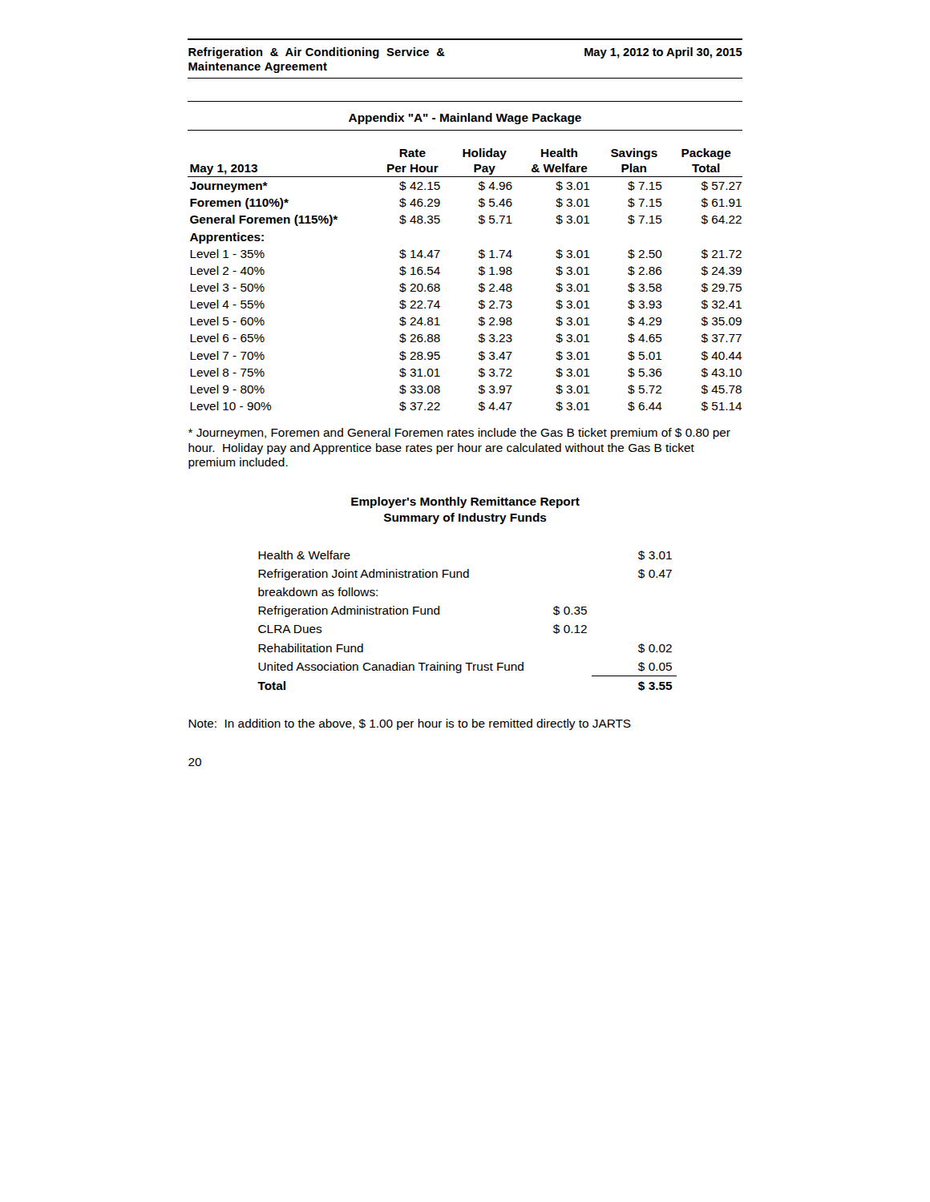Refrigeration & Air Conditioning Service & Maintenance Agreement
May 1, 2012 to April 30, 2015
Appendix "A" - Mainland Wage Package
| | Rate | Holiday | Health | Savings | Package |
| --- | --- | --- | --- | --- | --- |
| May 1, 2013 | Per Hour | Pay | & Welfare | Plan | Total |
| Journeymen* | $ 42.15 | $ 4.96 | $ 3.01 | $ 7.15 | $ 57.27 |
| Foremen (110%)* | $ 46.29 | $ 5.46 | $ 3.01 | $ 7.15 | $ 61.91 |
| General Foremen (115%)* | $ 48.35 | $ 5.71 | $ 3.01 | $ 7.15 | $ 64.22 |
| Apprentices: | | | | | |
| Level 1 - 35% | $ 14.47 | $ 1.74 | $ 3.01 | $ 2.50 | $ 21.72 |
| Level 2 - 40% | $ 16.54 | $ 1.98 | $ 3.01 | $ 2.86 | $ 24.39 |
| Level 3 - 50% | $ 20.68 | $ 2.48 | $ 3.01 | $ 3.58 | $ 29.75 |
| Level 4 - 55% | $ 22.74 | $ 2.73 | $ 3.01 | $ 3.93 | $ 32.41 |
| Level 5 - 60% | $ 24.81 | $ 2.98 | $ 3.01 | $ 4.29 | $ 35.09 |
| Level 6 - 65% | $ 26.88 | $ 3.23 | $ 3.01 | $ 4.65 | $ 37.77 |
| Level 7 - 70% | $ 28.95 | $ 3.47 | $ 3.01 | $ 5.01 | $ 40.44 |
| Level 8 - 75% | $ 31.01 | $ 3.72 | $ 3.01 | $ 5.36 | $ 43.10 |
| Level 9 - 80% | $ 33.08 | $ 3.97 | $ 3.01 | $ 5.72 | $ 45.78 |
| Level 10 - 90% | $ 37.22 | $ 4.47 | $ 3.01 | $ 6.44 | $ 51.14 |
* Journeymen, Foremen and General Foremen rates include the Gas B ticket premium of $ 0.80 per hour. Holiday pay and Apprentice base rates per hour are calculated without the Gas B ticket premium included.
Employer's Monthly Remittance Report
Summary of Industry Funds
| Health & Welfare | | $ 3.01 |
| Refrigeration Joint Administration Fund | | $ 0.47 |
| breakdown as follows: | | |
| Refrigeration Administration Fund | $ 0.35 | |
| CLRA Dues | $ 0.12 | |
| Rehabilitation Fund | | $ 0.02 |
| United Association Canadian Training Trust Fund | | $ 0.05 |
| Total | | $ 3.55 |
Note: In addition to the above, $ 1.00 per hour is to be remitted directly to JARTS
20